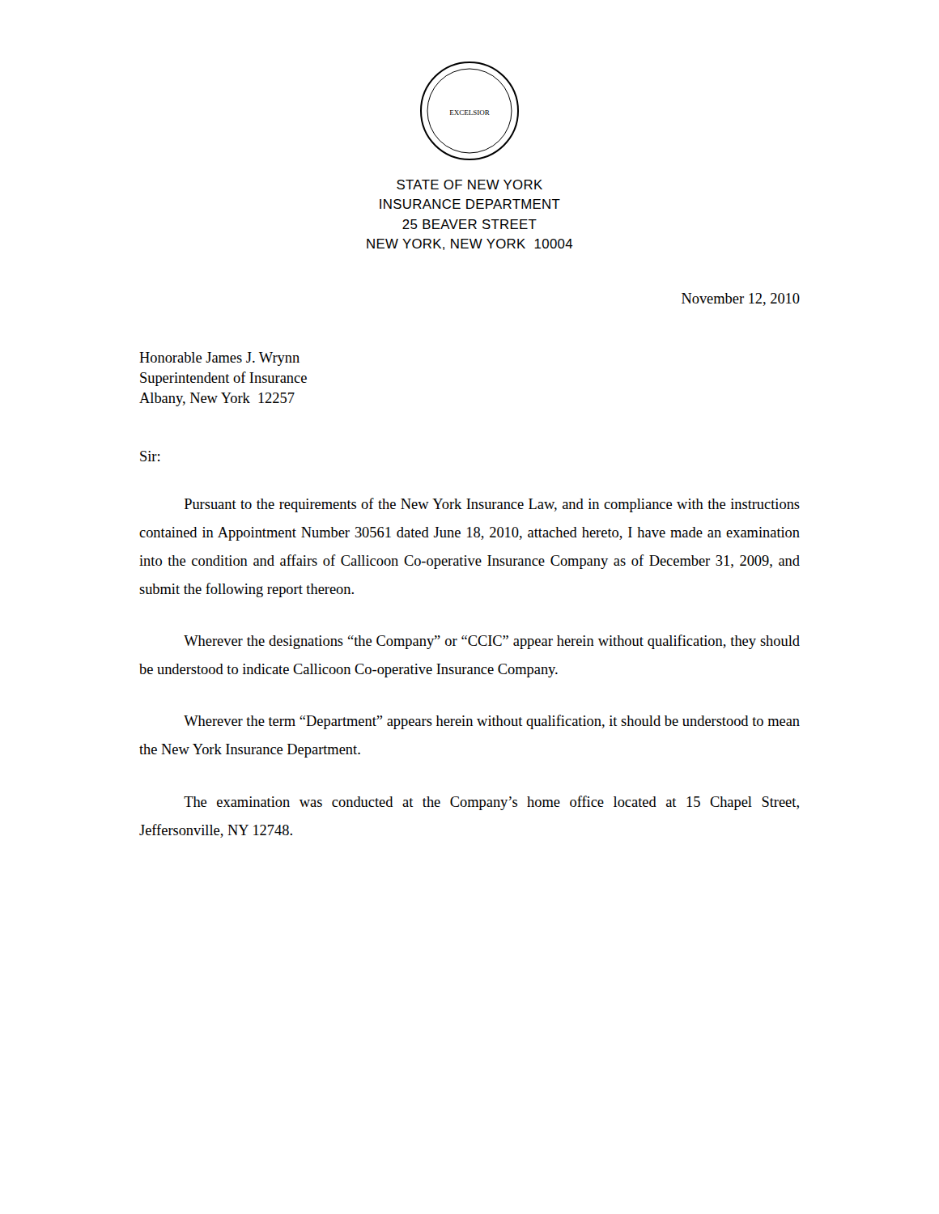STATE OF NEW YORK
INSURANCE DEPARTMENT
25 BEAVER STREET
NEW YORK, NEW YORK 10004
November 12, 2010
Honorable James J. Wrynn
Superintendent of Insurance
Albany, New York 12257
Sir:
Pursuant to the requirements of the New York Insurance Law, and in compliance with the instructions contained in Appointment Number 30561 dated June 18, 2010, attached hereto, I have made an examination into the condition and affairs of Callicoon Co-operative Insurance Company as of December 31, 2009, and submit the following report thereon.
Wherever the designations “the Company” or “CCIC” appear herein without qualification, they should be understood to indicate Callicoon Co-operative Insurance Company.
Wherever the term “Department” appears herein without qualification, it should be understood to mean the New York Insurance Department.
The examination was conducted at the Company’s home office located at 15 Chapel Street, Jeffersonville, NY 12748.